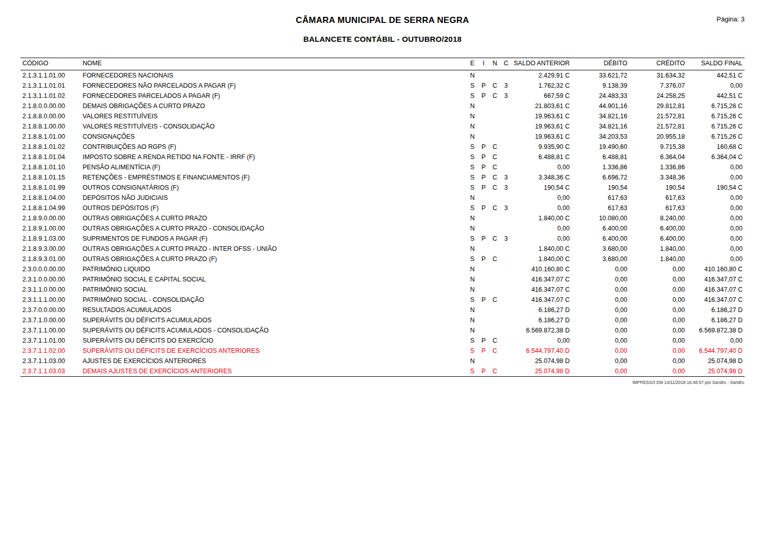Página: 3
CÂMARA MUNICIPAL DE SERRA NEGRA
BALANCETE CONTÁBIL - OUTUBRO/2018
| CÓDIGO | NOME | E | I | N | C | SALDO ANTERIOR | DÉBITO | CRÉDITO | SALDO FINAL |
| --- | --- | --- | --- | --- | --- | --- | --- | --- | --- |
| 2.1.3.1.1.01.00 | FORNECEDORES NACIONAIS | N | | | | 2.429,91 C | 33.621,72 | 31.634,32 | 442,51 C |
| 2.1.3.1.1.01.01 | FORNECEDORES NÃO PARCELADOS A PAGAR (F) | S | P | C | 3 | 1.762,32 C | 9.138,39 | 7.376,07 | 0,00 |
| 2.1.3.1.1.01.02 | FORNECEDORES PARCELADOS A PAGAR (F) | S | P | C | 3 | 667,59 C | 24.483,33 | 24.258,25 | 442,51 C |
| 2.1.8.0.0.00.00 | DEMAIS OBRIGAÇÕES A CURTO PRAZO | N | | | | 21.803,61 C | 44.901,16 | 29.812,81 | 6.715,26 C |
| 2.1.8.8.0.00.00 | VALORES RESTITUÍVEIS | N | | | | 19.963,61 C | 34.821,16 | 21.572,81 | 6.715,26 C |
| 2.1.8.8.1.00.00 | VALORES RESTITUÍVEIS - CONSOLIDAÇÃO | N | | | | 19.963,61 C | 34.821,16 | 21.572,81 | 6.715,26 C |
| 2.1.8.8.1.01.00 | CONSIGNAÇÕES | N | | | | 19.963,61 C | 34.203,53 | 20.955,18 | 6.715,26 C |
| 2.1.8.8.1.01.02 | CONTRIBUIÇÕES AO RGPS (F) | S | P | C | | 9.935,90 C | 19.490,60 | 9.715,38 | 160,68 C |
| 2.1.8.8.1.01.04 | IMPOSTO SOBRE A RENDA RETIDO NA FONTE - IRRF (F) | S | P | C | | 6.488,81 C | 6.488,81 | 6.364,04 | 6.364,04 C |
| 2.1.8.8.1.01.10 | PENSÃO ALIMENTÍCIA (F) | S | P | C | | 0,00 | 1.336,86 | 1.336,86 | 0,00 |
| 2.1.8.8.1.01.15 | RETENÇÕES - EMPRÉSTIMOS E FINANCIAMENTOS (F) | S | P | C | 3 | 3.348,36 C | 6.696,72 | 3.348,36 | 0,00 |
| 2.1.8.8.1.01.99 | OUTROS CONSIGNATÁRIOS (F) | S | P | C | 3 | 190,54 C | 190,54 | 190,54 | 190,54 C |
| 2.1.8.8.1.04.00 | DEPÓSITOS NÃO JUDICIAIS | N | | | | 0,00 | 617,63 | 617,63 | 0,00 |
| 2.1.8.8.1.04.99 | OUTROS DEPÓSITOS (F) | S | P | C | 3 | 0,00 | 617,63 | 617,63 | 0,00 |
| 2.1.8.9.0.00.00 | OUTRAS OBRIGAÇÕES A CURTO PRAZO | N | | | | 1.840,00 C | 10.080,00 | 8.240,00 | 0,00 |
| 2.1.8.9.1.00.00 | OUTRAS OBRIGAÇÕES A CURTO PRAZO - CONSOLIDAÇÃO | N | | | | 0,00 | 6.400,00 | 6.400,00 | 0,00 |
| 2.1.8.9.1.03.00 | SUPRIMENTOS DE FUNDOS A PAGAR (F) | S | P | C | 3 | 0,00 | 6.400,00 | 6.400,00 | 0,00 |
| 2.1.8.9.3.00.00 | OUTRAS OBRIGAÇÕES A CURTO PRAZO - INTER OFSS - UNIÃO | N | | | | 1.840,00 C | 3.680,00 | 1.840,00 | 0,00 |
| 2.1.8.9.3.01.00 | OUTRAS OBRIGAÇÕES A CURTO PRAZO (F) | S | P | C | | 1.840,00 C | 3.680,00 | 1.840,00 | 0,00 |
| 2.3.0.0.0.00.00 | PATRIMÔNIO LIQUIDO | N | | | | 410.160,80 C | 0,00 | 0,00 | 410.160,80 C |
| 2.3.1.0.0.00.00 | PATRIMÔNIO SOCIAL E CAPITAL SOCIAL | N | | | | 416.347,07 C | 0,00 | 0,00 | 416.347,07 C |
| 2.3.1.1.0.00.00 | PATRIMÔNIO SOCIAL | N | | | | 416.347,07 C | 0,00 | 0,00 | 416.347,07 C |
| 2.3.1.1.1.00.00 | PATRIMÔNIO SOCIAL - CONSOLIDAÇÃO | S | P | C | | 416.347,07 C | 0,00 | 0,00 | 416.347,07 C |
| 2.3.7.0.0.00.00 | RESULTADOS ACUMULADOS | N | | | | 6.186,27 D | 0,00 | 0,00 | 6.186,27 D |
| 2.3.7.1.0.00.00 | SUPERÁVITS OU DÉFICITS ACUMULADOS | N | | | | 6.186,27 D | 0,00 | 0,00 | 6.186,27 D |
| 2.3.7.1.1.00.00 | SUPERÁVITS OU DÉFICITS ACUMULADOS - CONSOLIDAÇÃO | N | | | | 6.569.872,38 D | 0,00 | 0,00 | 6.569.872,38 D |
| 2.3.7.1.1.01.00 | SUPERÁVITS OU DÉFICITS DO EXERCÍCIO | S | P | C | | 0,00 | 0,00 | 0,00 | 0,00 |
| 2.3.7.1.1.02.00 | SUPERÁVITS OU DÉFICITS DE EXERCÍCIOS ANTERIORES | S | P | C | | 6.544.797,40 D | 0,00 | 0,00 | 6.544.797,40 D |
| 2.3.7.1.1.03.00 | AJUSTES DE EXERCÍCIOS ANTERIORES | N | | | | 25.074,98 D | 0,00 | 0,00 | 25.074,98 D |
| 2.3.7.1.1.03.03 | DEMAIS AJUSTES DE EXERCÍCIOS ANTERIORES | S | P | C | | 25.074,98 D | 0,00 | 0,00 | 25.074,98 D |
| IMPRESSO EM 14/11/2018 16:48:57 por Sandro - Sandro |